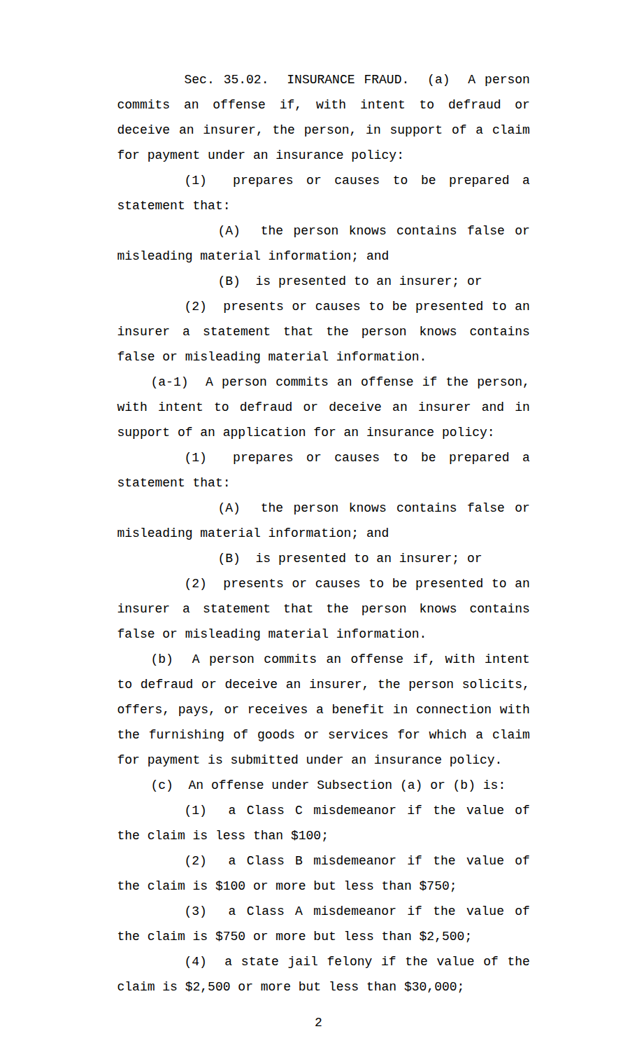Sec. 35.02. INSURANCE FRAUD. (a) A person commits an offense if, with intent to defraud or deceive an insurer, the person, in support of a claim for payment under an insurance policy:
(1) prepares or causes to be prepared a statement that:
(A) the person knows contains false or misleading material information; and
(B) is presented to an insurer; or
(2) presents or causes to be presented to an insurer a statement that the person knows contains false or misleading material information.
(a-1) A person commits an offense if the person, with intent to defraud or deceive an insurer and in support of an application for an insurance policy:
(1) prepares or causes to be prepared a statement that:
(A) the person knows contains false or misleading material information; and
(B) is presented to an insurer; or
(2) presents or causes to be presented to an insurer a statement that the person knows contains false or misleading material information.
(b) A person commits an offense if, with intent to defraud or deceive an insurer, the person solicits, offers, pays, or receives a benefit in connection with the furnishing of goods or services for which a claim for payment is submitted under an insurance policy.
(c) An offense under Subsection (a) or (b) is:
(1) a Class C misdemeanor if the value of the claim is less than $100;
(2) a Class B misdemeanor if the value of the claim is $100 or more but less than $750;
(3) a Class A misdemeanor if the value of the claim is $750 or more but less than $2,500;
(4) a state jail felony if the value of the claim is $2,500 or more but less than $30,000;
2